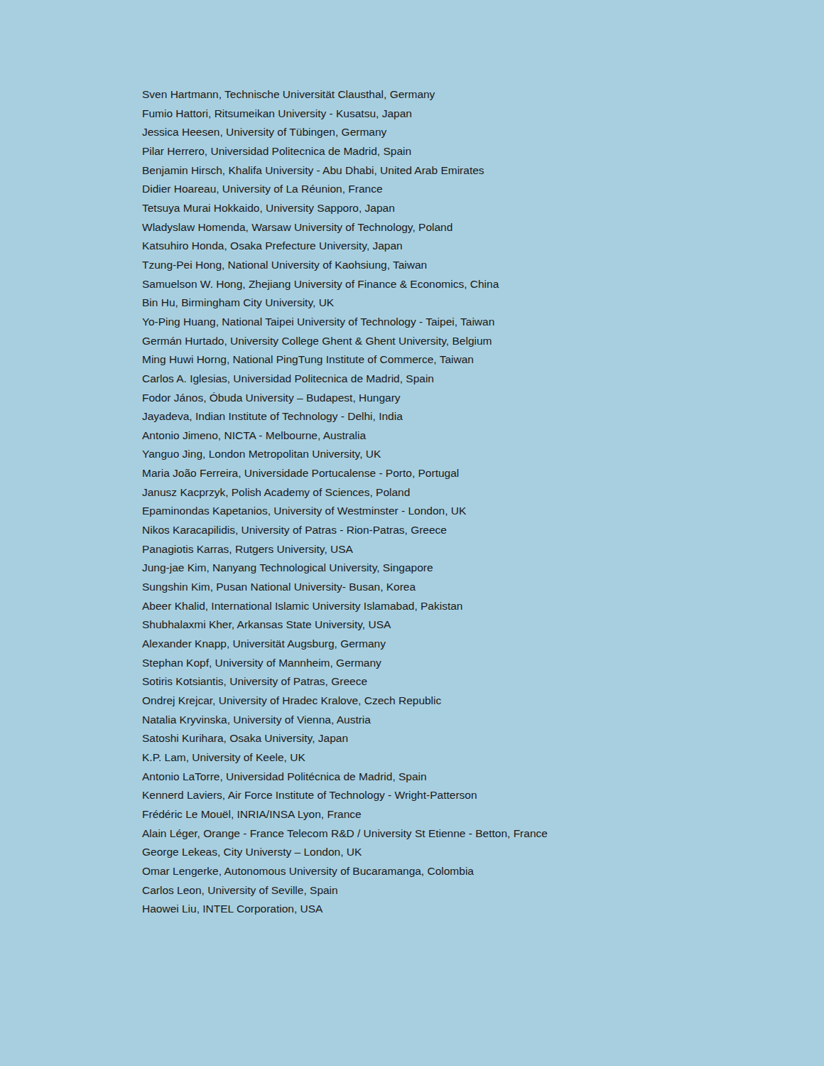Sven Hartmann, Technische Universität Clausthal, Germany
Fumio Hattori, Ritsumeikan University - Kusatsu, Japan
Jessica Heesen, University of Tübingen, Germany
Pilar Herrero, Universidad Politecnica de Madrid, Spain
Benjamin Hirsch, Khalifa University - Abu Dhabi, United Arab Emirates
Didier Hoareau, University of La Réunion, France
Tetsuya Murai Hokkaido, University Sapporo, Japan
Wladyslaw Homenda, Warsaw University of Technology, Poland
Katsuhiro Honda, Osaka Prefecture University, Japan
Tzung-Pei Hong, National University of Kaohsiung, Taiwan
Samuelson W. Hong, Zhejiang University of Finance & Economics, China
Bin Hu, Birmingham City University, UK
Yo-Ping Huang, National Taipei University of Technology - Taipei, Taiwan
Germán Hurtado, University College Ghent & Ghent University, Belgium
Ming Huwi Horng, National PingTung Institute of Commerce, Taiwan
Carlos A. Iglesias, Universidad Politecnica de Madrid, Spain
Fodor János, Óbuda University – Budapest, Hungary
Jayadeva, Indian Institute of Technology - Delhi, India
Antonio Jimeno, NICTA - Melbourne, Australia
Yanguo Jing, London Metropolitan University, UK
Maria João Ferreira, Universidade Portucalense - Porto, Portugal
Janusz Kacprzyk, Polish Academy of Sciences, Poland
Epaminondas Kapetanios, University of Westminster - London, UK
Nikos Karacapilidis, University of Patras - Rion-Patras, Greece
Panagiotis Karras, Rutgers University, USA
Jung-jae Kim, Nanyang Technological University, Singapore
Sungshin Kim, Pusan National University- Busan, Korea
Abeer Khalid, International Islamic University Islamabad, Pakistan
Shubhalaxmi Kher, Arkansas State University, USA
Alexander Knapp, Universität Augsburg, Germany
Stephan Kopf, University of Mannheim, Germany
Sotiris Kotsiantis, University of Patras, Greece
Ondrej Krejcar, University of Hradec Kralove, Czech Republic
Natalia Kryvinska, University of Vienna, Austria
Satoshi Kurihara, Osaka University, Japan
K.P. Lam, University of Keele, UK
Antonio LaTorre, Universidad Politécnica de Madrid, Spain
Kennerd Laviers, Air Force Institute of Technology - Wright-Patterson
Frédéric Le Mouël, INRIA/INSA Lyon, France
Alain Léger, Orange - France Telecom R&D / University St Etienne - Betton, France
George Lekeas, City Universty – London, UK
Omar Lengerke, Autonomous University of Bucaramanga, Colombia
Carlos Leon, University of Seville, Spain
Haowei Liu, INTEL Corporation, USA